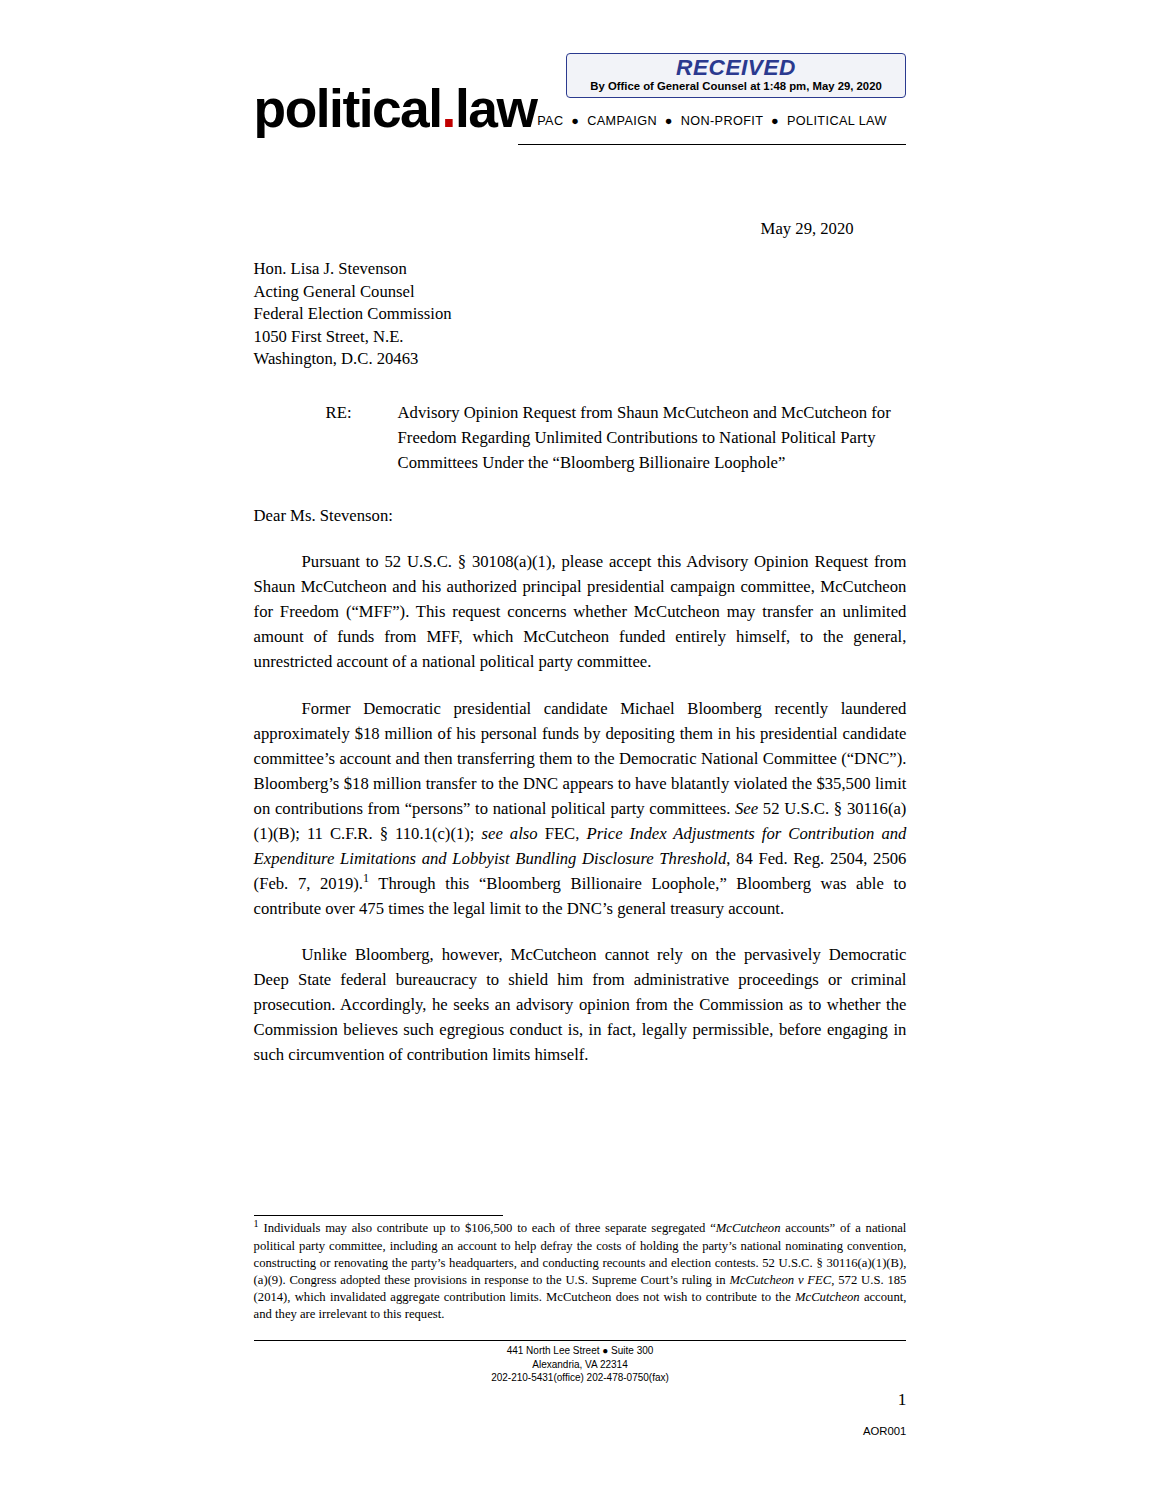political. law
RECEIVED
By Office of General Counsel at 1:48 pm, May 29, 2020
PAC ● CAMPAIGN ● NON-PROFIT ● POLITICAL LAW
May 29, 2020
Hon. Lisa J. Stevenson
Acting General Counsel
Federal Election Commission
1050 First Street, N.E.
Washington, D.C. 20463
RE:
Advisory Opinion Request from Shaun McCutcheon and McCutcheon for Freedom Regarding Unlimited Contributions to National Political Party Committees Under the “Bloomberg Billionaire Loophole”
Dear Ms. Stevenson:
Pursuant to 52 U.S.C. § 30108(a)(1), please accept this Advisory Opinion Request from Shaun McCutcheon and his authorized principal presidential campaign committee, McCutcheon for Freedom (“MFF”). This request concerns whether McCutcheon may transfer an unlimited amount of funds from MFF, which McCutcheon funded entirely himself, to the general, unrestricted account of a national political party committee.
Former Democratic presidential candidate Michael Bloomberg recently laundered approximately $18 million of his personal funds by depositing them in his presidential candidate committee’s account and then transferring them to the Democratic National Committee (“DNC”). Bloomberg’s $18 million transfer to the DNC appears to have blatantly violated the $35,500 limit on contributions from “persons” to national political party committees. See 52 U.S.C. § 30116(a)(1)(B); 11 C.F.R. § 110.1(c)(1); see also FEC, Price Index Adjustments for Contribution and Expenditure Limitations and Lobbyist Bundling Disclosure Threshold, 84 Fed. Reg. 2504, 2506 (Feb. 7, 2019).1 Through this “Bloomberg Billionaire Loophole,” Bloomberg was able to contribute over 475 times the legal limit to the DNC’s general treasury account.
Unlike Bloomberg, however, McCutcheon cannot rely on the pervasively Democratic Deep State federal bureaucracy to shield him from administrative proceedings or criminal prosecution. Accordingly, he seeks an advisory opinion from the Commission as to whether the Commission believes such egregious conduct is, in fact, legally permissible, before engaging in such circumvention of contribution limits himself.
1 Individuals may also contribute up to $106,500 to each of three separate segregated “McCutcheon accounts” of a national political party committee, including an account to help defray the costs of holding the party’s national nominating convention, constructing or renovating the party’s headquarters, and conducting recounts and election contests. 52 U.S.C. § 30116(a)(1)(B), (a)(9). Congress adopted these provisions in response to the U.S. Supreme Court’s ruling in McCutcheon v FEC, 572 U.S. 185 (2014), which invalidated aggregate contribution limits. McCutcheon does not wish to contribute to the McCutcheon account, and they are irrelevant to this request.
441 North Lee Street ● Suite 300
Alexandria, VA 22314
202-210-5431(office) 202-478-0750(fax)
1
AOR001